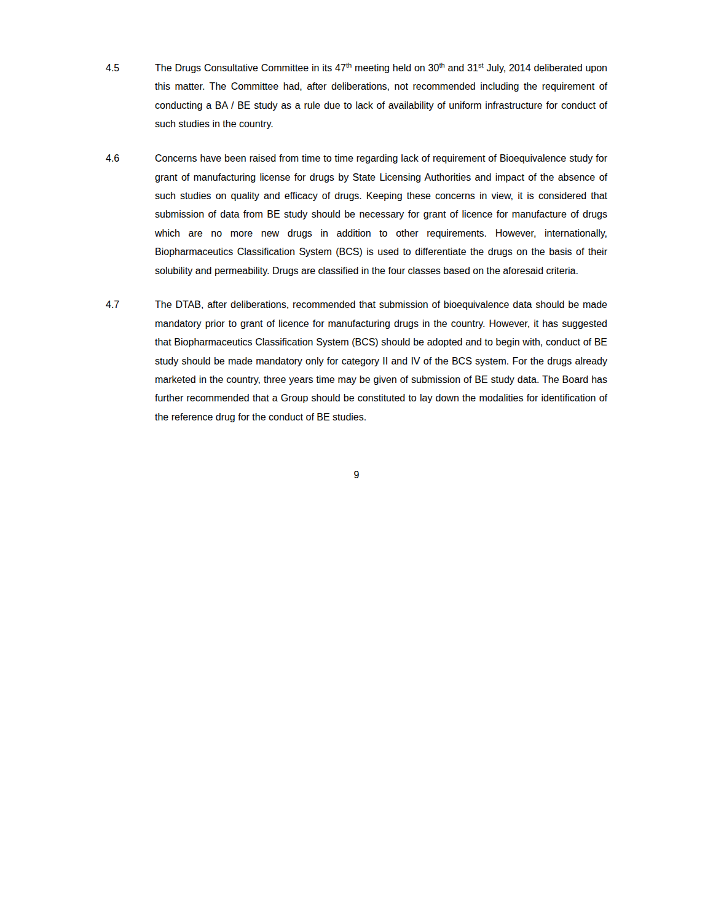4.5
The Drugs Consultative Committee in its 47th meeting held on 30th and 31st July, 2014 deliberated upon this matter. The Committee had, after deliberations, not recommended including the requirement of conducting a BA / BE study as a rule due to lack of availability of uniform infrastructure for conduct of such studies in the country.
4.6
Concerns have been raised from time to time regarding lack of requirement of Bioequivalence study for grant of manufacturing license for drugs by State Licensing Authorities and impact of the absence of such studies on quality and efficacy of drugs. Keeping these concerns in view, it is considered that submission of data from BE study should be necessary for grant of licence for manufacture of drugs which are no more new drugs in addition to other requirements. However, internationally, Biopharmaceutics Classification System (BCS) is used to differentiate the drugs on the basis of their solubility and permeability. Drugs are classified in the four classes based on the aforesaid criteria.
4.7
The DTAB, after deliberations, recommended that submission of bioequivalence data should be made mandatory prior to grant of licence for manufacturing drugs in the country. However, it has suggested that Biopharmaceutics Classification System (BCS) should be adopted and to begin with, conduct of BE study should be made mandatory only for category II and IV of the BCS system. For the drugs already marketed in the country, three years time may be given of submission of BE study data. The Board has further recommended that a Group should be constituted to lay down the modalities for identification of the reference drug for the conduct of BE studies.
9